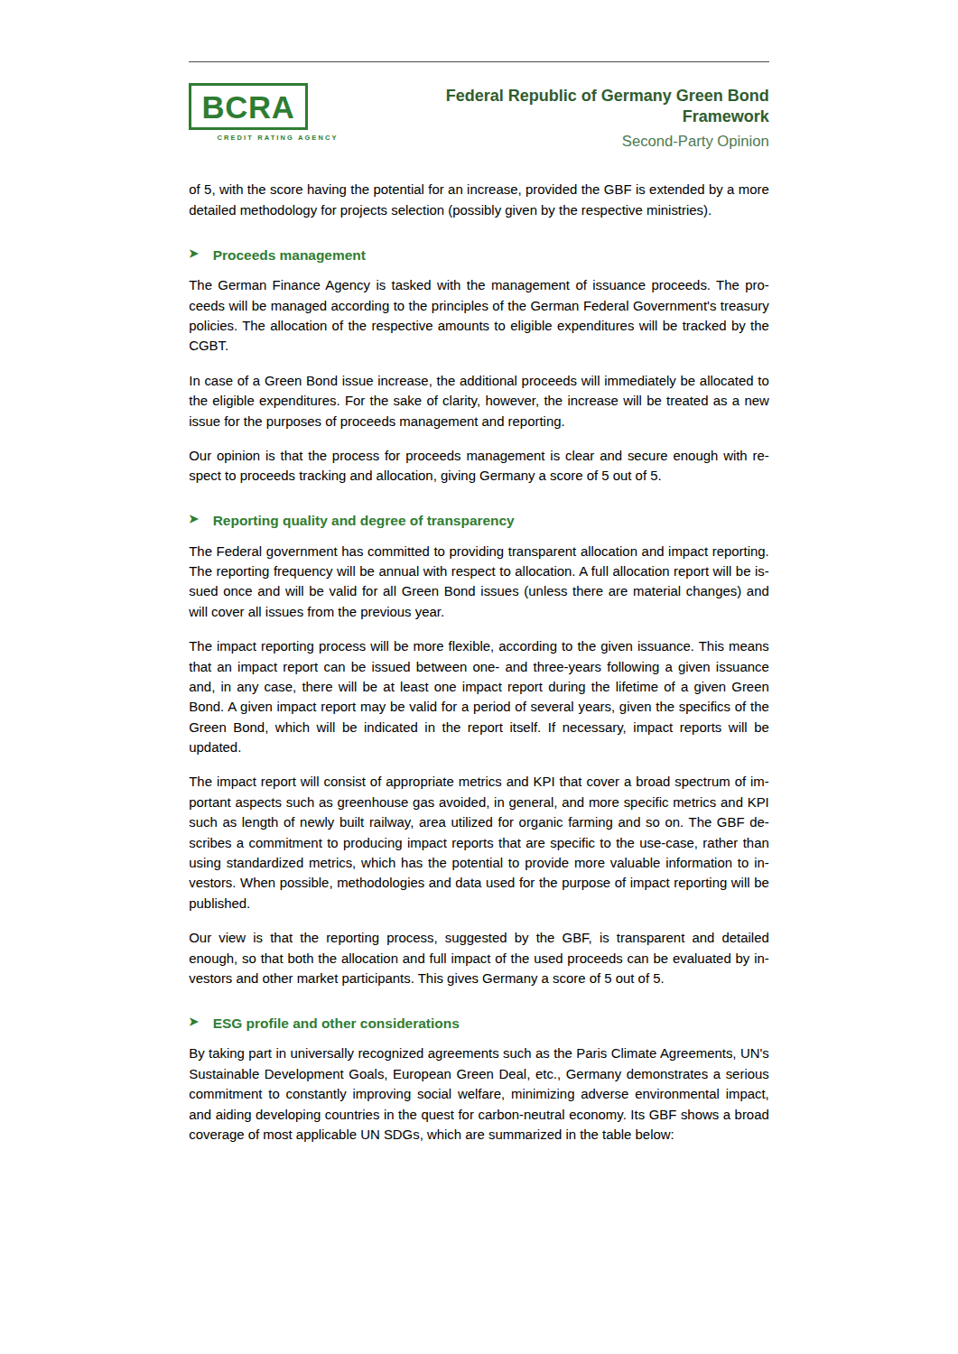BCRA
CREDIT RATING AGENCY
Federal Republic of Germany Green Bond Framework
Second-Party Opinion
of 5, with the score having the potential for an increase, provided the GBF is extended by a more detailed methodology for projects selection (possibly given by the respective ministries).
Proceeds management
The German Finance Agency is tasked with the management of issuance proceeds. The proceeds will be managed according to the principles of the German Federal Government's treasury policies. The allocation of the respective amounts to eligible expenditures will be tracked by the CGBT.
In case of a Green Bond issue increase, the additional proceeds will immediately be allocated to the eligible expenditures. For the sake of clarity, however, the increase will be treated as a new issue for the purposes of proceeds management and reporting.
Our opinion is that the process for proceeds management is clear and secure enough with respect to proceeds tracking and allocation, giving Germany a score of 5 out of 5.
Reporting quality and degree of transparency
The Federal government has committed to providing transparent allocation and impact reporting. The reporting frequency will be annual with respect to allocation. A full allocation report will be issued once and will be valid for all Green Bond issues (unless there are material changes) and will cover all issues from the previous year.
The impact reporting process will be more flexible, according to the given issuance. This means that an impact report can be issued between one- and three-years following a given issuance and, in any case, there will be at least one impact report during the lifetime of a given Green Bond. A given impact report may be valid for a period of several years, given the specifics of the Green Bond, which will be indicated in the report itself. If necessary, impact reports will be updated.
The impact report will consist of appropriate metrics and KPI that cover a broad spectrum of important aspects such as greenhouse gas avoided, in general, and more specific metrics and KPI such as length of newly built railway, area utilized for organic farming and so on. The GBF describes a commitment to producing impact reports that are specific to the use-case, rather than using standardized metrics, which has the potential to provide more valuable information to investors. When possible, methodologies and data used for the purpose of impact reporting will be published.
Our view is that the reporting process, suggested by the GBF, is transparent and detailed enough, so that both the allocation and full impact of the used proceeds can be evaluated by investors and other market participants. This gives Germany a score of 5 out of 5.
ESG profile and other considerations
By taking part in universally recognized agreements such as the Paris Climate Agreements, UN's Sustainable Development Goals, European Green Deal, etc., Germany demonstrates a serious commitment to constantly improving social welfare, minimizing adverse environmental impact, and aiding developing countries in the quest for carbon-neutral economy. Its GBF shows a broad coverage of most applicable UN SDGs, which are summarized in the table below: